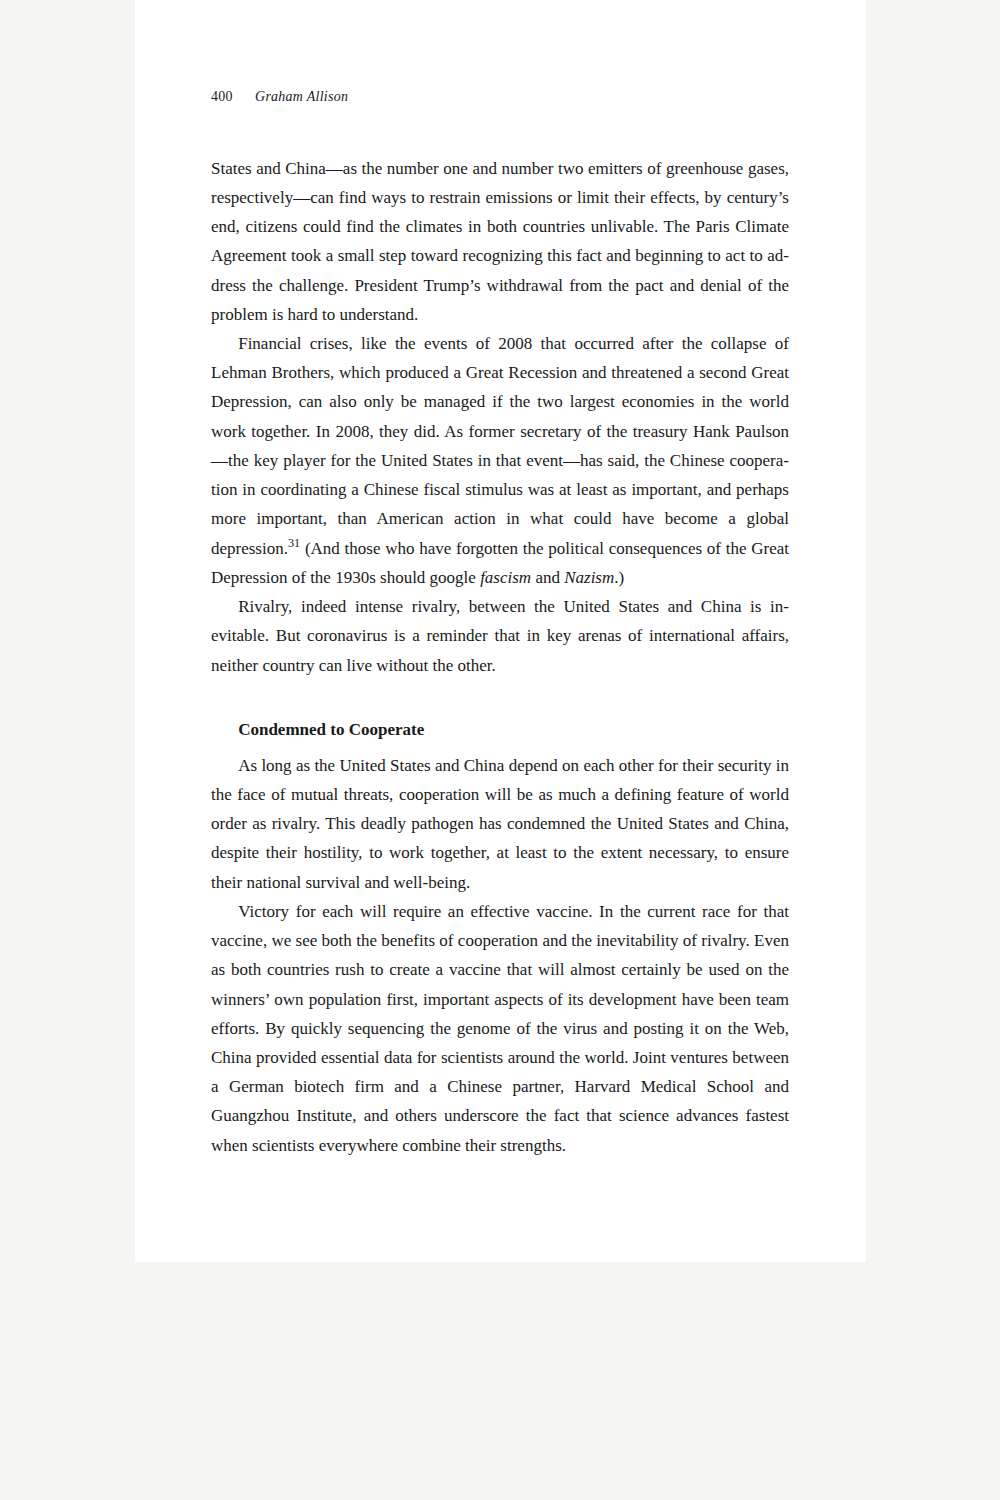400 Graham Allison
States and China—as the number one and number two emitters of greenhouse gases, respectively—can find ways to restrain emissions or limit their effects, by century’s end, citizens could find the climates in both countries unlivable. The Paris Climate Agreement took a small step toward recognizing this fact and beginning to act to address the challenge. President Trump’s withdrawal from the pact and denial of the problem is hard to understand.
Financial crises, like the events of 2008 that occurred after the collapse of Lehman Brothers, which produced a Great Recession and threatened a second Great Depression, can also only be managed if the two largest economies in the world work together. In 2008, they did. As former secretary of the treasury Hank Paulson—the key player for the United States in that event—has said, the Chinese cooperation in coordinating a Chinese fiscal stimulus was at least as important, and perhaps more important, than American action in what could have become a global depression.31 (And those who have forgotten the political consequences of the Great Depression of the 1930s should google fascism and Nazism.)
Rivalry, indeed intense rivalry, between the United States and China is inevitable. But coronavirus is a reminder that in key arenas of international affairs, neither country can live without the other.
Condemned to Cooperate
As long as the United States and China depend on each other for their security in the face of mutual threats, cooperation will be as much a defining feature of world order as rivalry. This deadly pathogen has condemned the United States and China, despite their hostility, to work together, at least to the extent necessary, to ensure their national survival and well-being.
Victory for each will require an effective vaccine. In the current race for that vaccine, we see both the benefits of cooperation and the inevitability of rivalry. Even as both countries rush to create a vaccine that will almost certainly be used on the winners’ own population first, important aspects of its development have been team efforts. By quickly sequencing the genome of the virus and posting it on the Web, China provided essential data for scientists around the world. Joint ventures between a German biotech firm and a Chinese partner, Harvard Medical School and Guangzhou Institute, and others underscore the fact that science advances fastest when scientists everywhere combine their strengths.